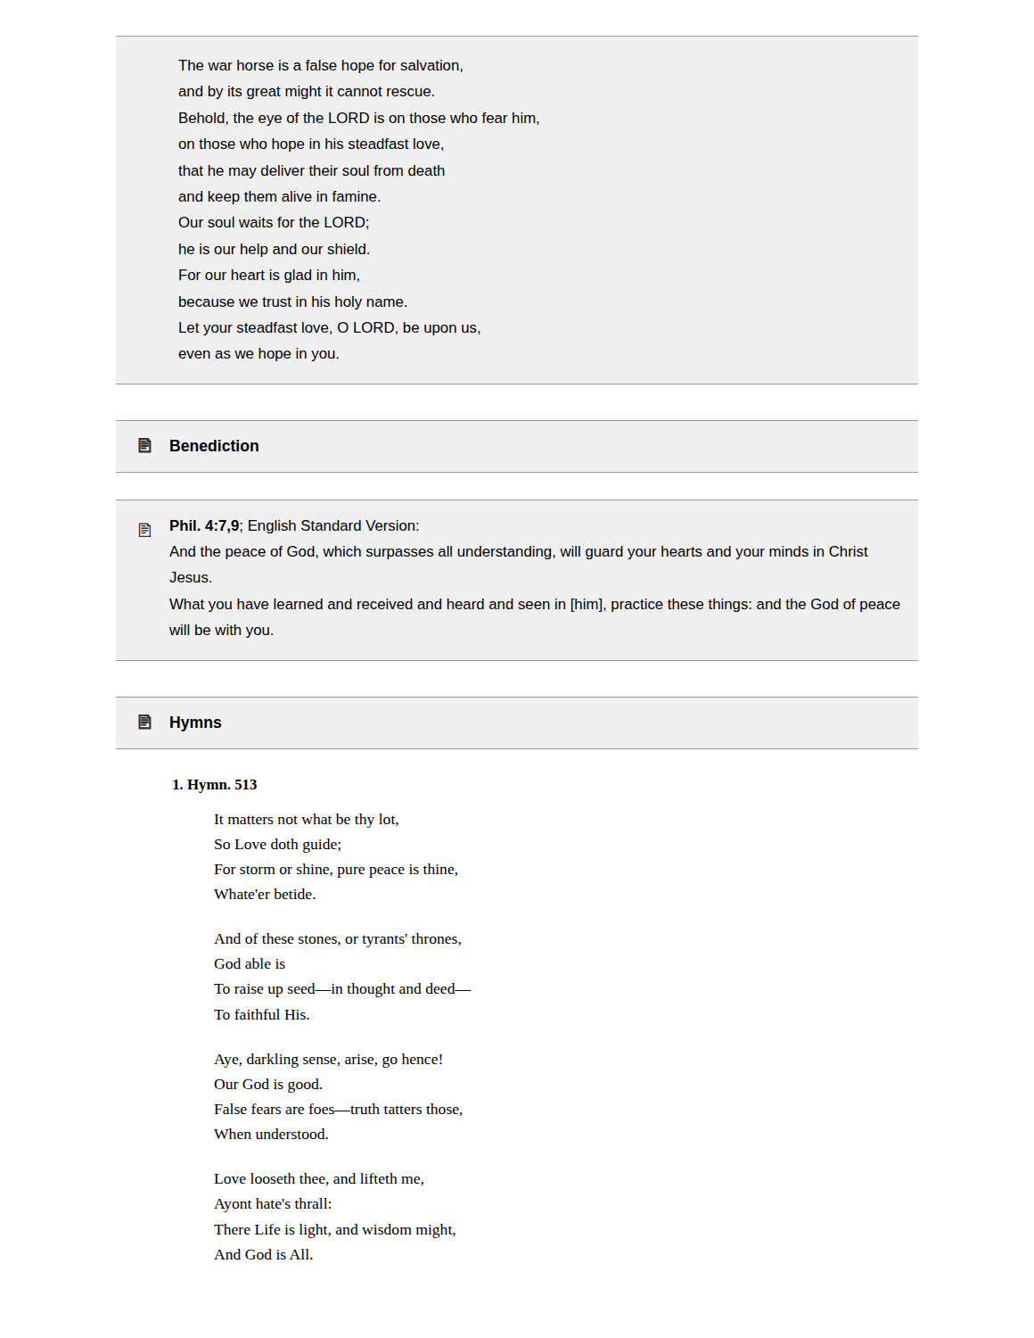The war horse is a false hope for salvation,
and by its great might it cannot rescue.
Behold, the eye of the LORD is on those who fear him,
on those who hope in his steadfast love,
that he may deliver their soul from death
and keep them alive in famine.
Our soul waits for the LORD;
he is our help and our shield.
For our heart is glad in him,
because we trust in his holy name.
Let your steadfast love, O LORD, be upon us,
even as we hope in you.
🖹 Benediction
🖹 Phil. 4:7,9; English Standard Version:
And the peace of God, which surpasses all understanding, will guard your hearts and your minds in Christ Jesus.
What you have learned and received and heard and seen in [him], practice these things: and the God of peace will be with you.
🖹 Hymns
Hymn. 513
It matters not what be thy lot,
So Love doth guide;
For storm or shine, pure peace is thine,
Whate'er betide.
And of these stones, or tyrants' thrones,
God able is
To raise up seed—in thought and deed—
To faithful His.
Aye, darkling sense, arise, go hence!
Our God is good.
False fears are foes—truth tatters those,
When understood.
Love looseth thee, and lifteth me,
Ayont hate's thrall:
There Life is light, and wisdom might,
And God is All.